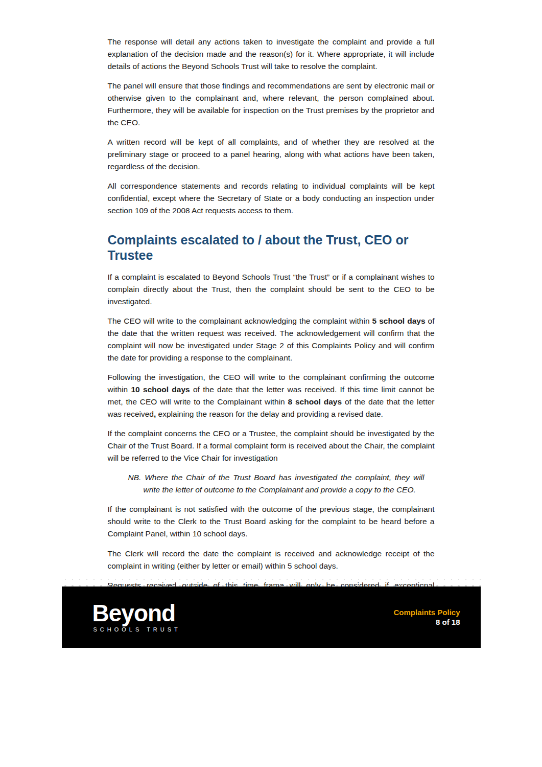The response will detail any actions taken to investigate the complaint and provide a full explanation of the decision made and the reason(s) for it. Where appropriate, it will include details of actions the Beyond Schools Trust will take to resolve the complaint.
The panel will ensure that those findings and recommendations are sent by electronic mail or otherwise given to the complainant and, where relevant, the person complained about. Furthermore, they will be available for inspection on the Trust premises by the proprietor and the CEO.
A written record will be kept of all complaints, and of whether they are resolved at the preliminary stage or proceed to a panel hearing, along with what actions have been taken, regardless of the decision.
All correspondence statements and records relating to individual complaints will be kept confidential, except where the Secretary of State or a body conducting an inspection under section 109 of the 2008 Act requests access to them.
Complaints escalated to / about the Trust, CEO or Trustee
If a complaint is escalated to Beyond Schools Trust “the Trust” or if a complainant wishes to complain directly about the Trust, then the complaint should be sent to the CEO to be investigated.
The CEO will write to the complainant acknowledging the complaint within 5 school days of the date that the written request was received. The acknowledgement will confirm that the complaint will now be investigated under Stage 2 of this Complaints Policy and will confirm the date for providing a response to the complainant.
Following the investigation, the CEO will write to the complainant confirming the outcome within 10 school days of the date that the letter was received. If this time limit cannot be met, the CEO will write to the Complainant within 8 school days of the date that the letter was received, explaining the reason for the delay and providing a revised date.
If the complaint concerns the CEO or a Trustee, the complaint should be investigated by the Chair of the Trust Board. If a formal complaint form is received about the Chair, the complaint will be referred to the Vice Chair for investigation
NB. Where the Chair of the Trust Board has investigated the complaint, they will write the letter of outcome to the Complainant and provide a copy to the CEO.
If the complainant is not satisfied with the outcome of the previous stage, the complainant should write to the Clerk to the Trust Board asking for the complaint to be heard before a Complaint Panel, within 10 school days.
The Clerk will record the date the complaint is received and acknowledge receipt of the complaint in writing (either by letter or email) within 5 school days.
Requests received outside of this time frame will only be considered if exceptional circumstances apply.
The Clerk will write to the complainant to inform them of the date of the meeting. They will aim to convene a meeting within 15 school days of receipt of the Stage 3 request. If this is not possible, the Clerk will provide an anticipated date and keep the complainant informed.
Beyond
SCHOOLS TRUST
Complaints Policy
8 of 18